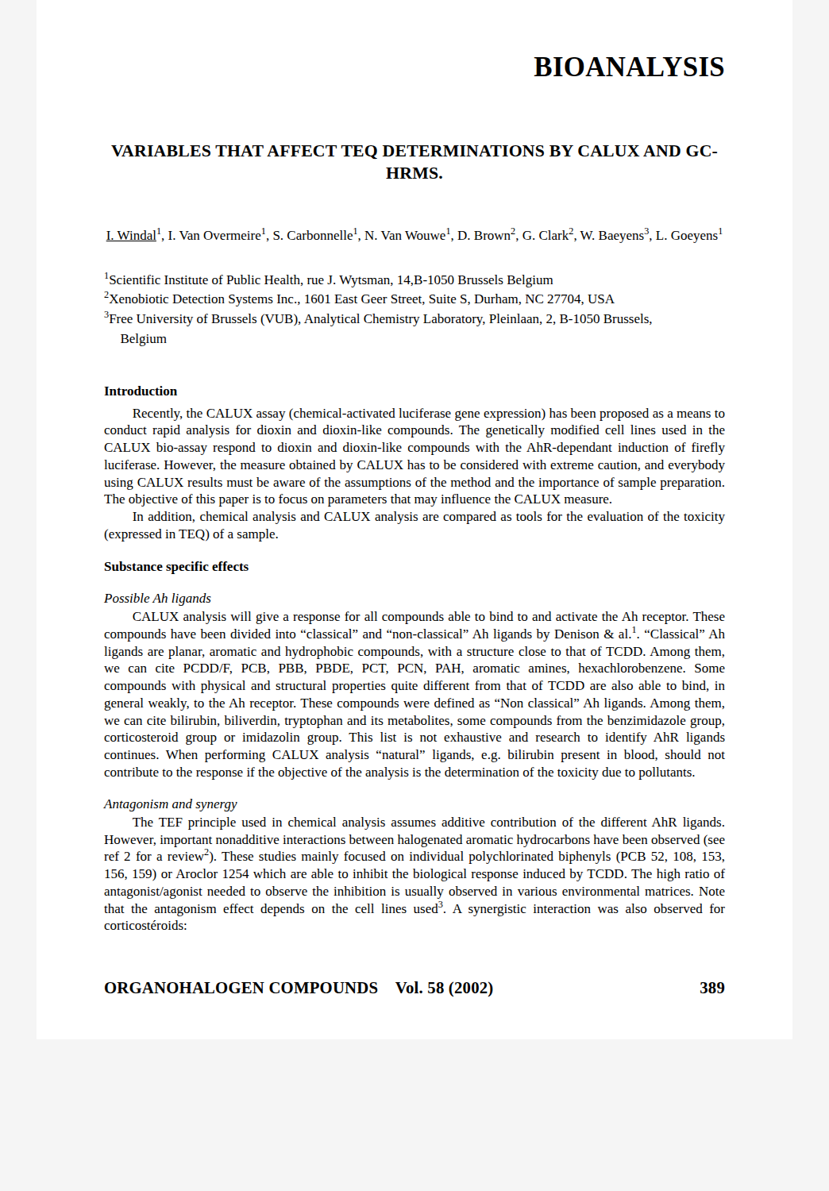BIOANALYSIS
Variables that affect TEQ determinations by CALUX and GC-HRMS.
I. Windal1, I. Van Overmeire1, S. Carbonnelle1, N. Van Wouwe1, D. Brown2, G. Clark2, W. Baeyens3, L. Goeyens1
1Scientific Institute of Public Health, rue J. Wytsman, 14,B-1050 Brussels Belgium
2Xenobiotic Detection Systems Inc., 1601 East Geer Street, Suite S, Durham, NC 27704, USA
3Free University of Brussels (VUB), Analytical Chemistry Laboratory, Pleinlaan, 2, B-1050 Brussels,
Belgium
Introduction
Recently, the CALUX assay (chemical-activated luciferase gene expression) has been proposed as a means to conduct rapid analysis for dioxin and dioxin-like compounds. The genetically modified cell lines used in the CALUX bio-assay respond to dioxin and dioxin-like compounds with the AhR-dependant induction of firefly luciferase. However, the measure obtained by CALUX has to be considered with extreme caution, and everybody using CALUX results must be aware of the assumptions of the method and the importance of sample preparation. The objective of this paper is to focus on parameters that may influence the CALUX measure.
In addition, chemical analysis and CALUX analysis are compared as tools for the evaluation of the toxicity (expressed in TEQ) of a sample.
Substance specific effects
Possible Ah ligands
CALUX analysis will give a response for all compounds able to bind to and activate the Ah receptor. These compounds have been divided into “classical” and “non-classical” Ah ligands by Denison & al.1. “Classical” Ah ligands are planar, aromatic and hydrophobic compounds, with a structure close to that of TCDD. Among them, we can cite PCDD/F, PCB, PBB, PBDE, PCT, PCN, PAH, aromatic amines, hexachlorobenzene. Some compounds with physical and structural properties quite different from that of TCDD are also able to bind, in general weakly, to the Ah receptor. These compounds were defined as “Non classical” Ah ligands. Among them, we can cite bilirubin, biliverdin, tryptophan and its metabolites, some compounds from the benzimidazole group, corticosteroid group or imidazolin group. This list is not exhaustive and research to identify AhR ligands continues. When performing CALUX analysis “natural” ligands, e.g. bilirubin present in blood, should not contribute to the response if the objective of the analysis is the determination of the toxicity due to pollutants.
Antagonism and synergy
The TEF principle used in chemical analysis assumes additive contribution of the different AhR ligands. However, important nonadditive interactions between halogenated aromatic hydrocarbons have been observed (see ref 2 for a review2). These studies mainly focused on individual polychlorinated biphenyls (PCB 52, 108, 153, 156, 159) or Aroclor 1254 which are able to inhibit the biological response induced by TCDD. The high ratio of antagonist/agonist needed to observe the inhibition is usually observed in various environmental matrices. Note that the antagonism effect depends on the cell lines used3. A synergistic interaction was also observed for corticostéroids:
ORGANOHALOGEN COMPOUNDS Vol. 58 (2002) 389